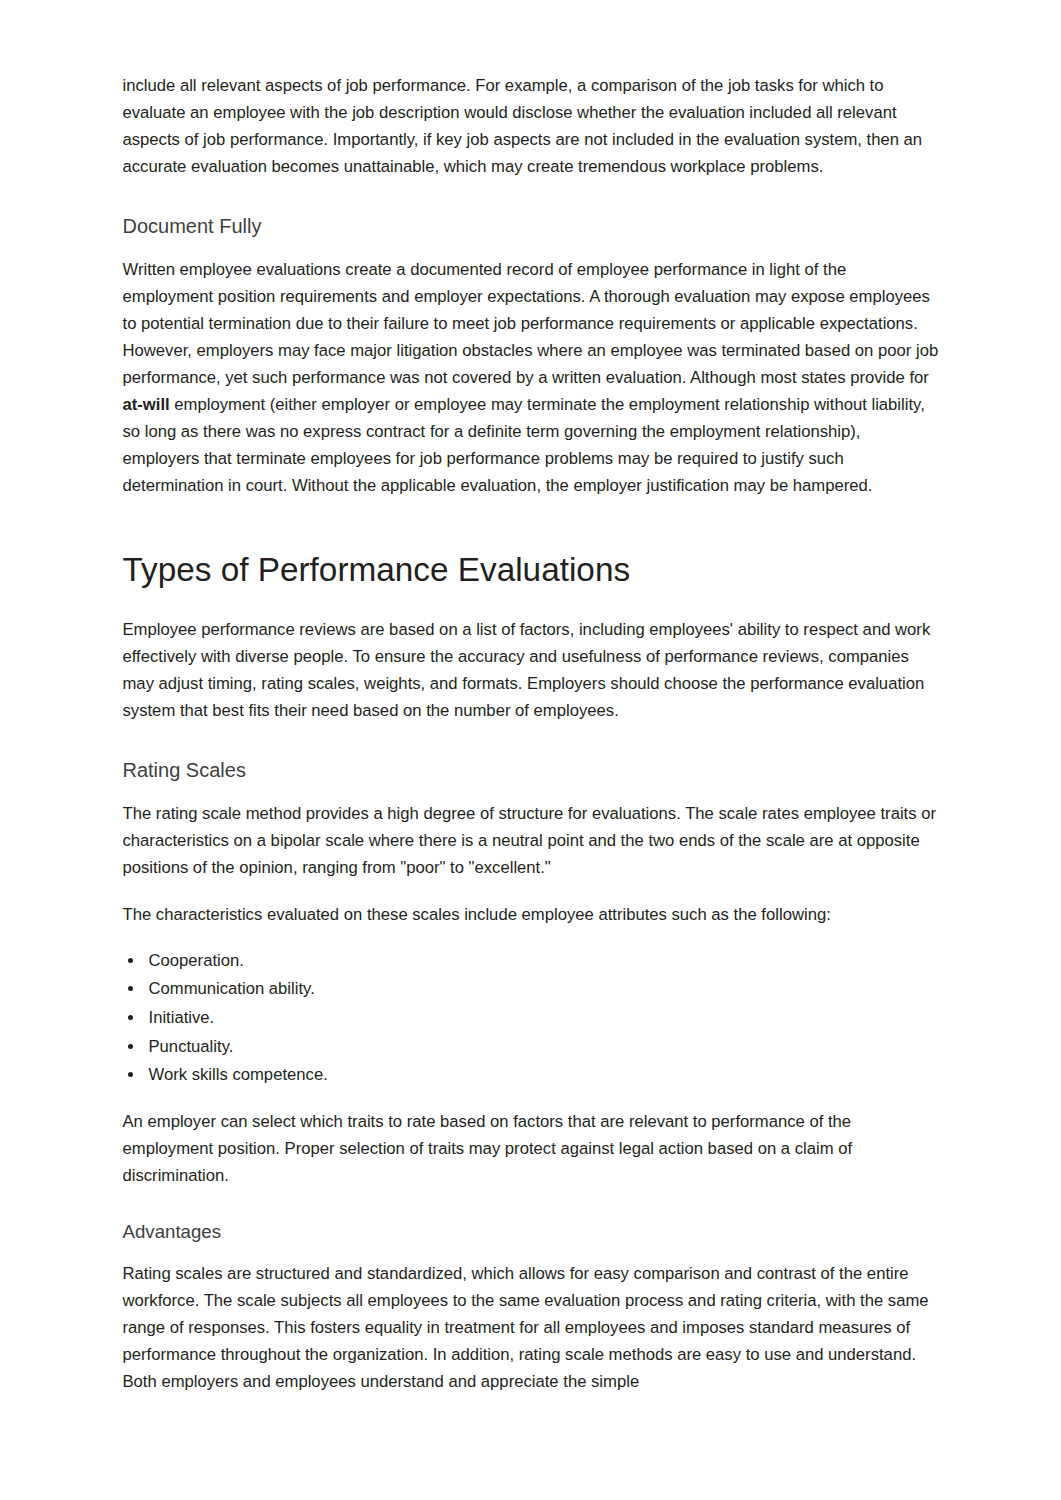include all relevant aspects of job performance. For example, a comparison of the job tasks for which to evaluate an employee with the job description would disclose whether the evaluation included all relevant aspects of job performance. Importantly, if key job aspects are not included in the evaluation system, then an accurate evaluation becomes unattainable, which may create tremendous workplace problems.
Document Fully
Written employee evaluations create a documented record of employee performance in light of the employment position requirements and employer expectations. A thorough evaluation may expose employees to potential termination due to their failure to meet job performance requirements or applicable expectations. However, employers may face major litigation obstacles where an employee was terminated based on poor job performance, yet such performance was not covered by a written evaluation. Although most states provide for at-will employment (either employer or employee may terminate the employment relationship without liability, so long as there was no express contract for a definite term governing the employment relationship), employers that terminate employees for job performance problems may be required to justify such determination in court. Without the applicable evaluation, the employer justification may be hampered.
Types of Performance Evaluations
Employee performance reviews are based on a list of factors, including employees' ability to respect and work effectively with diverse people. To ensure the accuracy and usefulness of performance reviews, companies may adjust timing, rating scales, weights, and formats. Employers should choose the performance evaluation system that best fits their need based on the number of employees.
Rating Scales
The rating scale method provides a high degree of structure for evaluations. The scale rates employee traits or characteristics on a bipolar scale where there is a neutral point and the two ends of the scale are at opposite positions of the opinion, ranging from "poor" to "excellent."
The characteristics evaluated on these scales include employee attributes such as the following:
Cooperation.
Communication ability.
Initiative.
Punctuality.
Work skills competence.
An employer can select which traits to rate based on factors that are relevant to performance of the employment position. Proper selection of traits may protect against legal action based on a claim of discrimination.
Advantages
Rating scales are structured and standardized, which allows for easy comparison and contrast of the entire workforce. The scale subjects all employees to the same evaluation process and rating criteria, with the same range of responses. This fosters equality in treatment for all employees and imposes standard measures of performance throughout the organization. In addition, rating scale methods are easy to use and understand. Both employers and employees understand and appreciate the simple